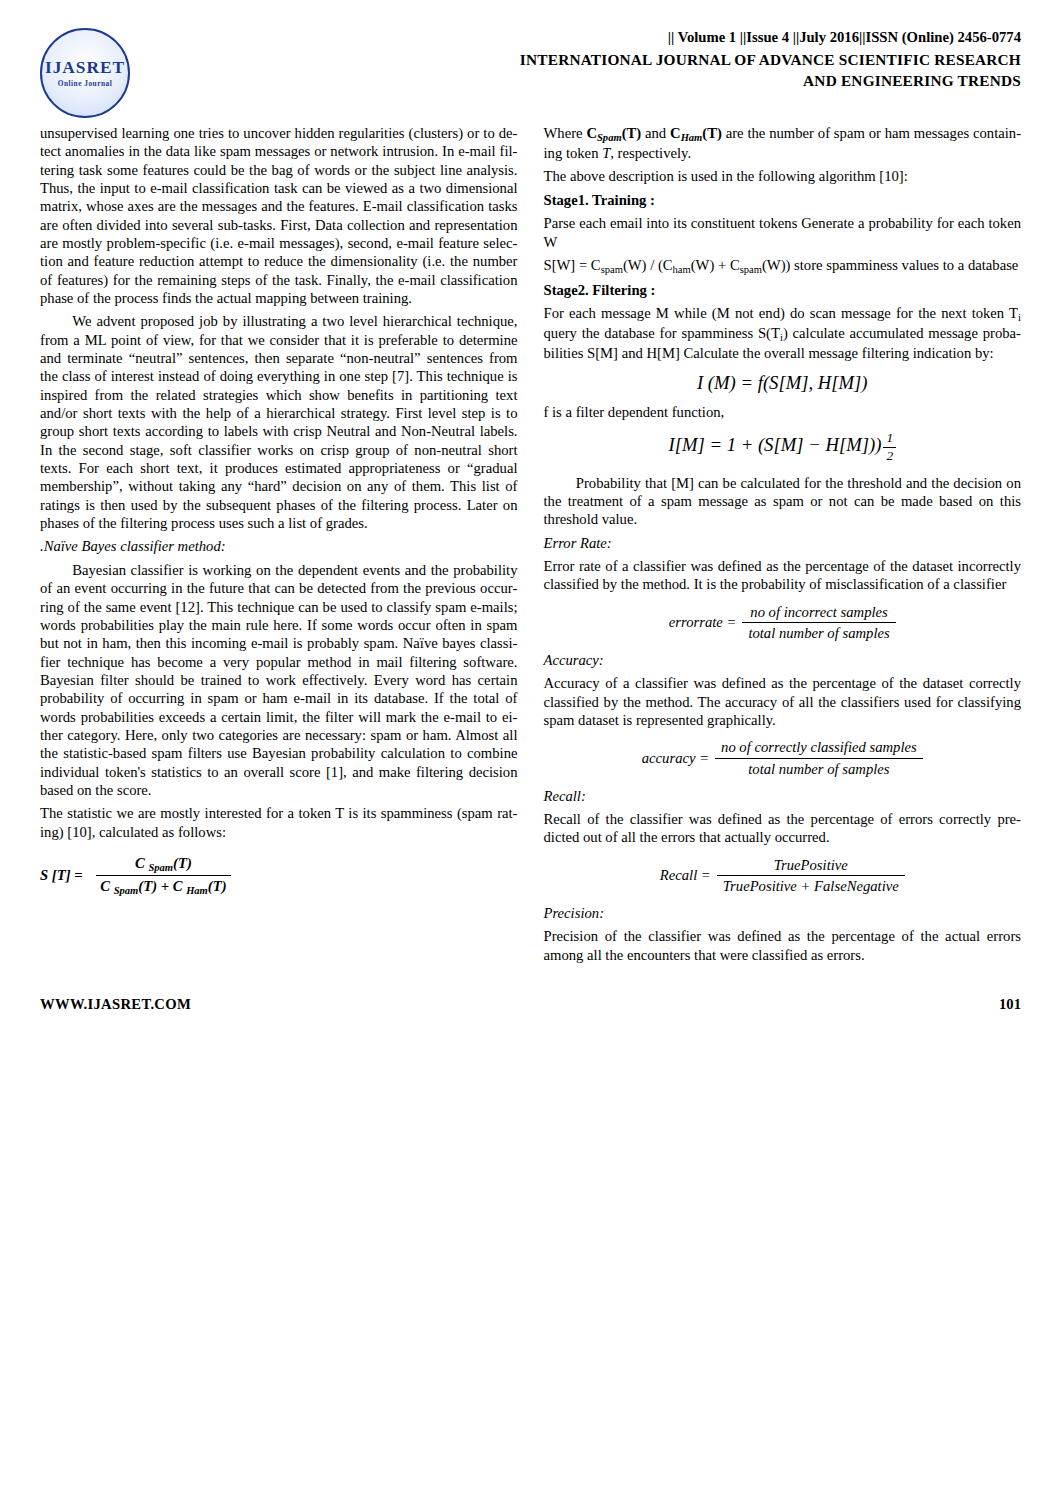IJASRET
Online Journal
|| Volume 1 ||Issue 4 ||July 2016||ISSN (Online) 2456-0774
INTERNATIONAL JOURNAL OF ADVANCE SCIENTIFIC RESEARCH
AND ENGINEERING TRENDS
unsupervised learning one tries to uncover hidden regularities (clusters) or to detect anomalies in the data like spam messages or network intrusion. In e-mail filtering task some features could be the bag of words or the subject line analysis. Thus, the input to e-mail classification task can be viewed as a two dimensional matrix, whose axes are the messages and the features. E-mail classification tasks are often divided into several sub-tasks. First, Data collection and representation are mostly problem-specific (i.e. e-mail messages), second, e-mail feature selection and feature reduction attempt to reduce the dimensionality (i.e. the number of features) for the remaining steps of the task. Finally, the e-mail classification phase of the process finds the actual mapping between training.
We advent proposed job by illustrating a two level hierarchical technique, from a ML point of view, for that we consider that it is preferable to determine and terminate “neutral” sentences, then separate “non-neutral” sentences from the class of interest instead of doing everything in one step [7]. This technique is inspired from the related strategies which show benefits in partitioning text and/or short texts with the help of a hierarchical strategy. First level step is to group short texts according to labels with crisp Neutral and Non-Neutral labels. In the second stage, soft classifier works on crisp group of non-neutral short texts. For each short text, it produces estimated appropriateness or “gradual membership”, without taking any “hard” decision on any of them. This list of ratings is then used by the subsequent phases of the filtering process. Later on phases of the filtering process uses such a list of grades.
.Naïve Bayes classifier method:
Bayesian classifier is working on the dependent events and the probability of an event occurring in the future that can be detected from the previous occurring of the same event [12]. This technique can be used to classify spam e-mails; words probabilities play the main rule here. If some words occur often in spam but not in ham, then this incoming e-mail is probably spam. Naïve bayes classifier technique has become a very popular method in mail filtering software. Bayesian filter should be trained to work effectively. Every word has certain probability of occurring in spam or ham e-mail in its database. If the total of words probabilities exceeds a certain limit, the filter will mark the e-mail to either category. Here, only two categories are necessary: spam or ham. Almost all the statistic-based spam filters use Bayesian probability calculation to combine individual token's statistics to an overall score [1], and make filtering decision based on the score.
The statistic we are mostly interested for a token T is its spamminess (spam rating) [10], calculated as follows:
S [T] = C Spam(T) C Spam(T) + C Ham(T)
Where CSpam(T) and CHam(T) are the number of spam or ham messages containing token T, respectively.
The above description is used in the following algorithm [10]:
Stage1. Training :
Parse each email into its constituent tokens Generate a probability for each token W
S[W] = Cspam(W) / (Cham(W) + Cspam(W)) store spamminess values to a database
Stage2. Filtering :
For each message M while (M not end) do scan message for the next token Ti query the database for spamminess S(Ti) calculate accumulated message probabilities S[M] and H[M] Calculate the overall message filtering indication by:
I (M) = f(S[M], H[M])
f is a filter dependent function,
I[M] = 1 + (S[M] − H[M])) 12
Probability that [M] can be calculated for the threshold and the decision on the treatment of a spam message as spam or not can be made based on this threshold value.
Error Rate:
Error rate of a classifier was defined as the percentage of the dataset incorrectly classified by the method. It is the probability of misclassification of a classifier
errorrate = no of incorrect samples total number of samples
Accuracy:
Accuracy of a classifier was defined as the percentage of the dataset correctly classified by the method. The accuracy of all the classifiers used for classifying spam dataset is represented graphically.
accuracy = no of correctly classified samples total number of samples
Recall:
Recall of the classifier was defined as the percentage of errors correctly predicted out of all the errors that actually occurred.
Recall = TruePositive TruePositive + FalseNegative
Precision:
Precision of the classifier was defined as the percentage of the actual errors among all the encounters that were classified as errors.
WWW.IJASRET.COM
101